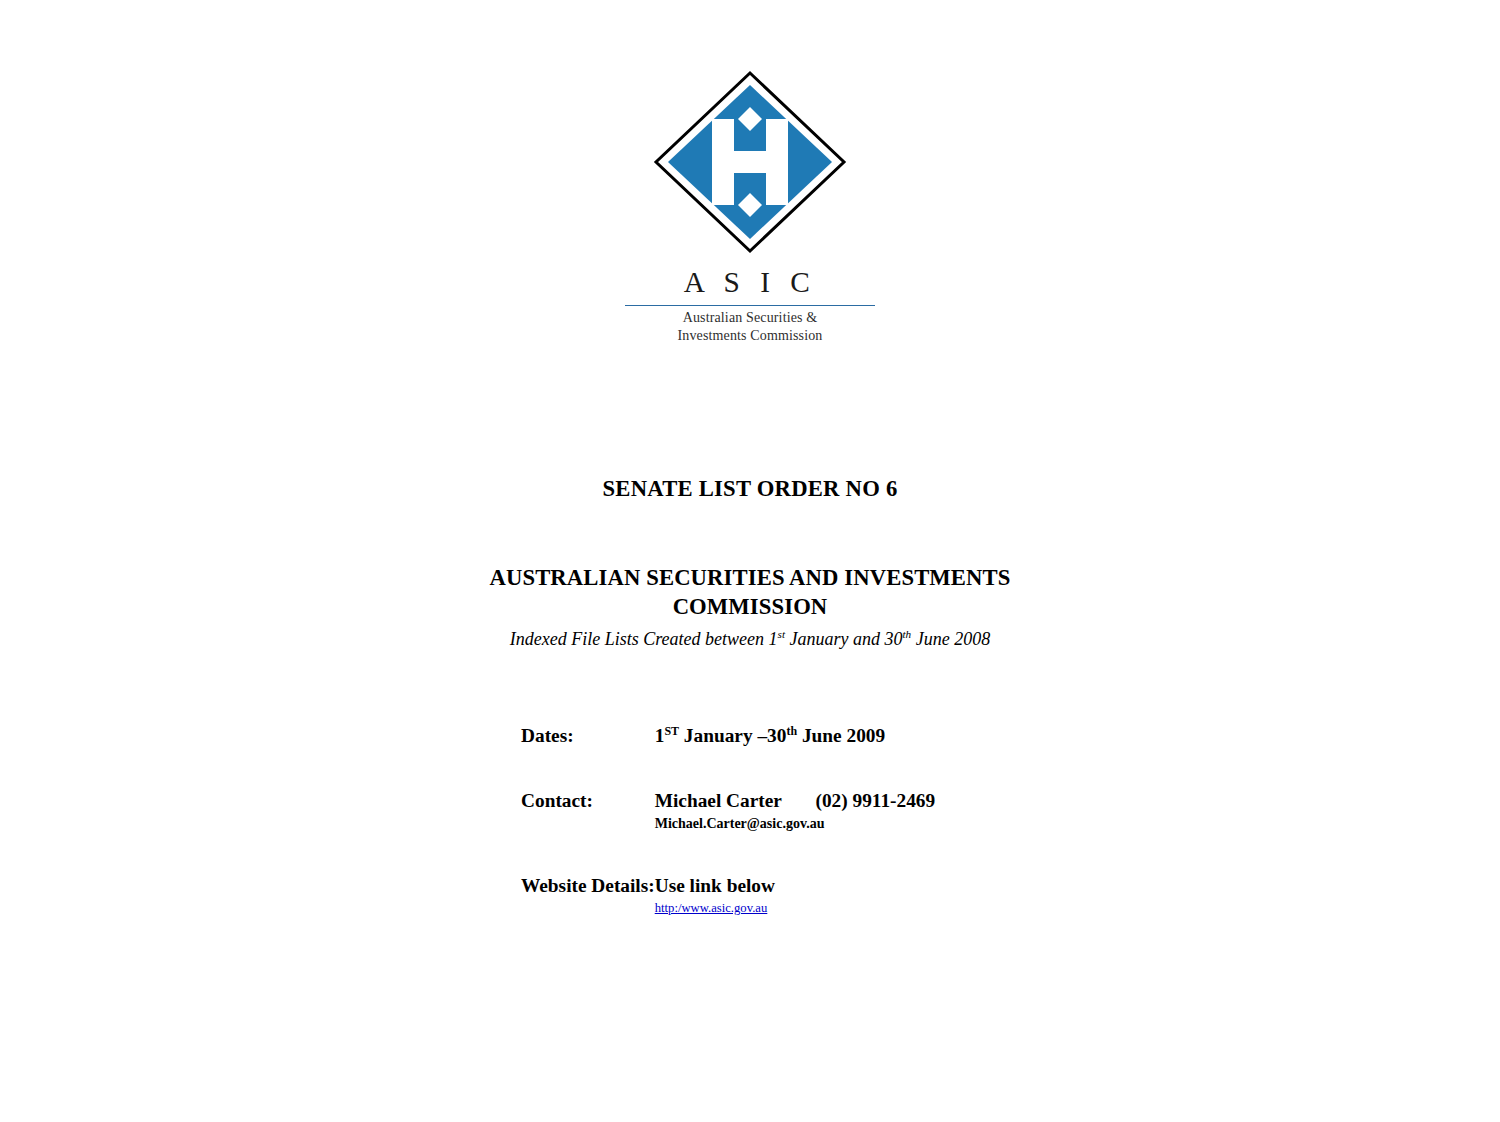A S I C
Australian Securities &
Investments Commission
SENATE LIST ORDER NO 6
AUSTRALIAN SECURITIES AND INVESTMENTS COMMISSION
Indexed File Lists Created between 1st January and 30th June 2008
| Dates: | 1 ST January –30 th June 2009 |
| Contact: | Michael Carter (02) 9911-2469 Michael.Carter@asic.gov.au |
| Website Details: | Use link below http:/www.asic.gov.au |